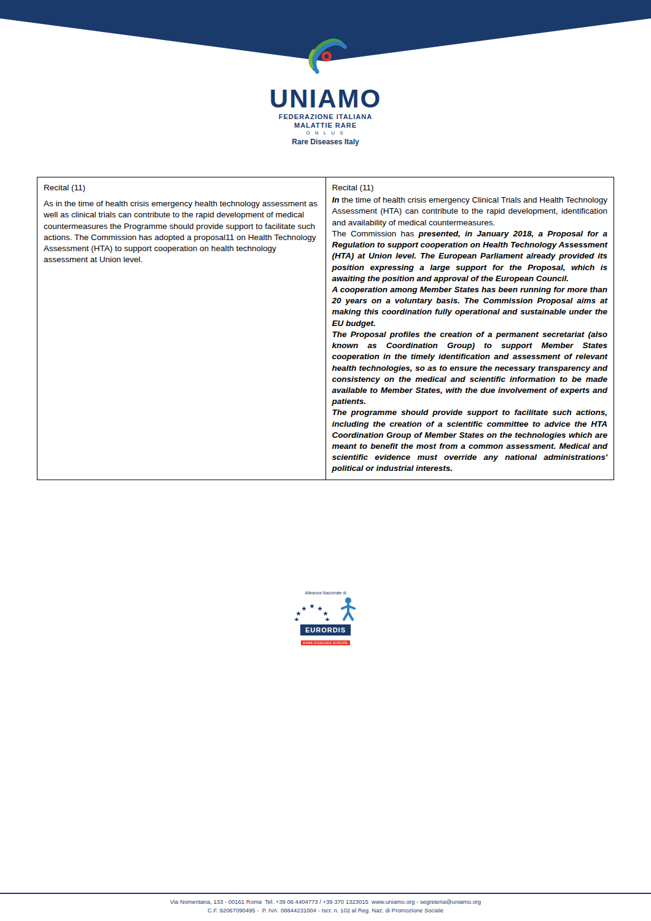UNIAMO
FEDERAZIONE ITALIANA
MALATTIE RARE
O N L U S
Rare Diseases Italy
| Recital (11) As in the time of health crisis emergency health technology assessment as well as clinical trials can contribute to the rapid development of medical countermeasures the Programme should provide support to facilitate such actions. The Commission has adopted a proposal11 on Health Technology Assessment (HTA) to support cooperation on health technology assessment at Union level. | Recital (11) In the time of health crisis emergency Clinical Trials and Health Technology Assessment (HTA) can contribute to the rapid development, identification and availability of medical countermeasures. The Commission has presented, in January 2018, a Proposal for a Regulation to support cooperation on Health Technology Assessment (HTA) at Union level. The European Parliament already provided its position expressing a large support for the Proposal, which is awaiting the position and approval of the European Council. A cooperation among Member States has been running for more than 20 years on a voluntary basis. The Commission Proposal aims at making this coordination fully operational and sustainable under the EU budget. The Proposal profiles the creation of a permanent secretariat (also known as Coordination Group) to support Member States cooperation in the timely identification and assessment of relevant health technologies, so as to ensure the necessary transparency and consistency on the medical and scientific information to be made available to Member States, with the due involvement of experts and patients. The programme should provide support to facilitate such actions, including the creation of a scientific committee to advice the HTA Coordination Group of Member States on the technologies which are meant to benefit the most from a common assessment. Medical and scientific evidence must override any national administrations' political or industrial interests. |
Alleanza Nazionale di
EURORDIS
RARE DISEASES EUROPE
Via Nomentana, 133 - 00161 Roma Tel. +39 06 4404773 / +39 370 1323015 www.uniamo.org - segreteria@uniamo.org
C.F. 92067090495 - P. IVA 08844231004 - Iscr. n. 102 al Reg. Naz. di Promozione Sociale